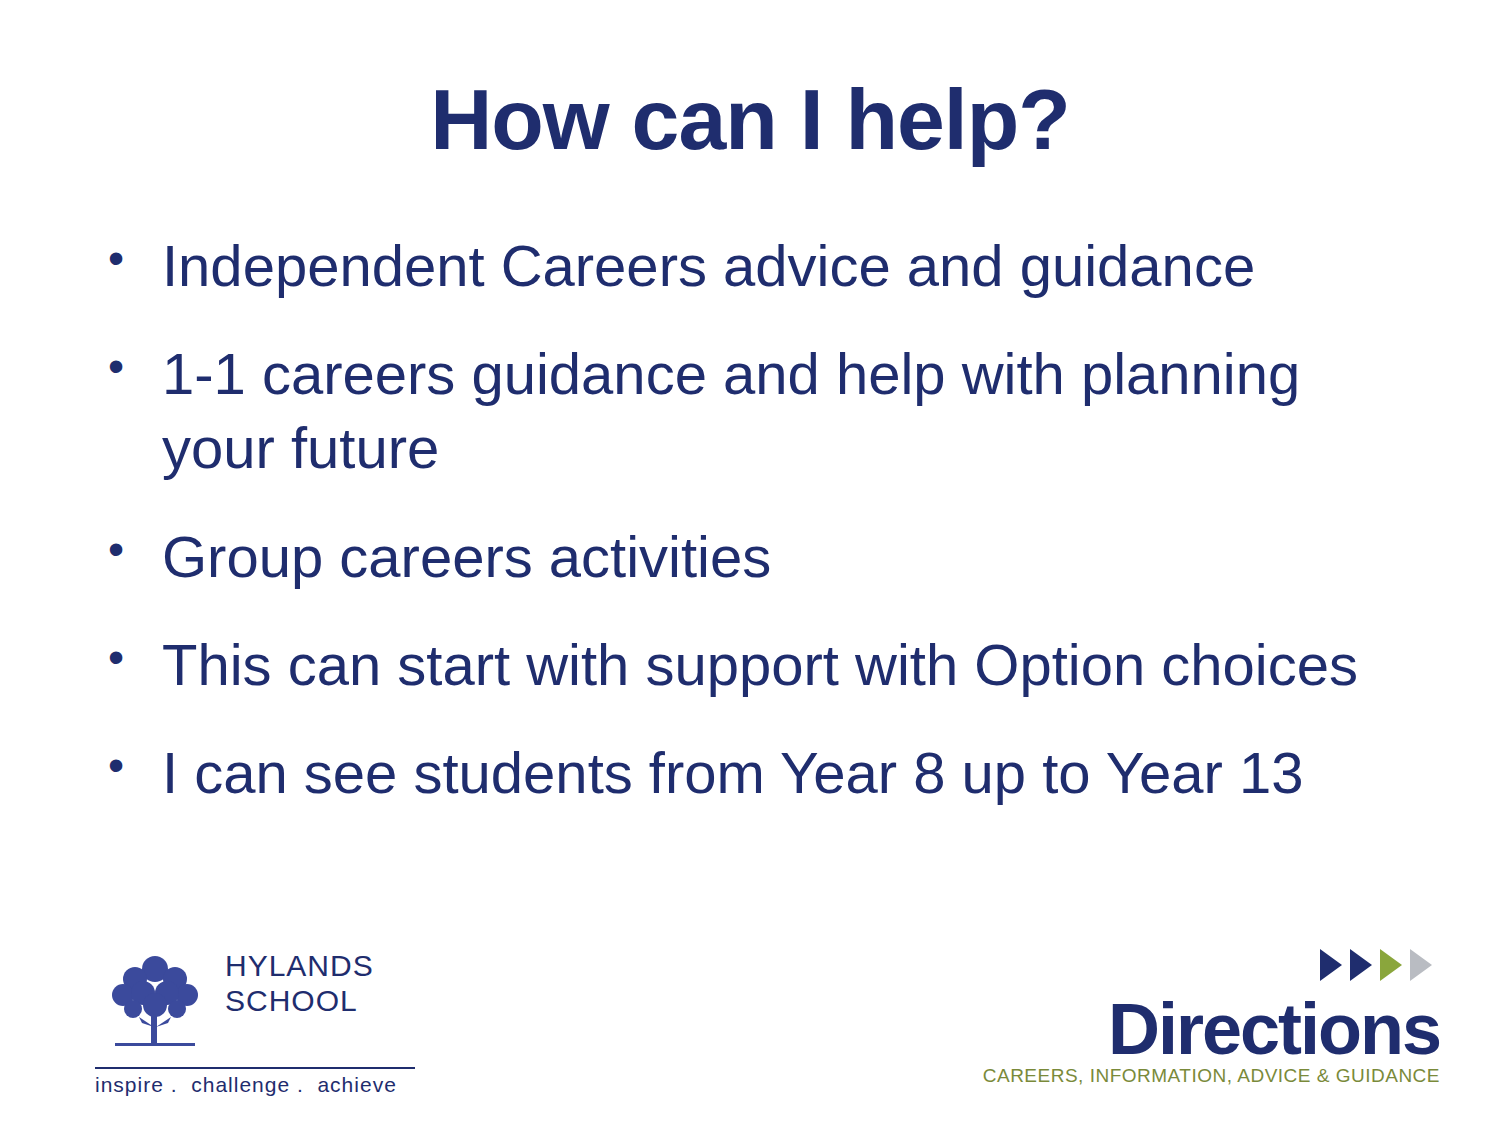How can I help?
Independent Careers advice and guidance
1-1 careers guidance and help with planning your future
Group careers activities
This can start with support with Option choices
I can see students from Year 8 up to Year 13
HYLANDS
SCHOOL
inspire . challenge . achieve
Directions
CAREERS, INFORMATION, ADVICE & GUIDANCE